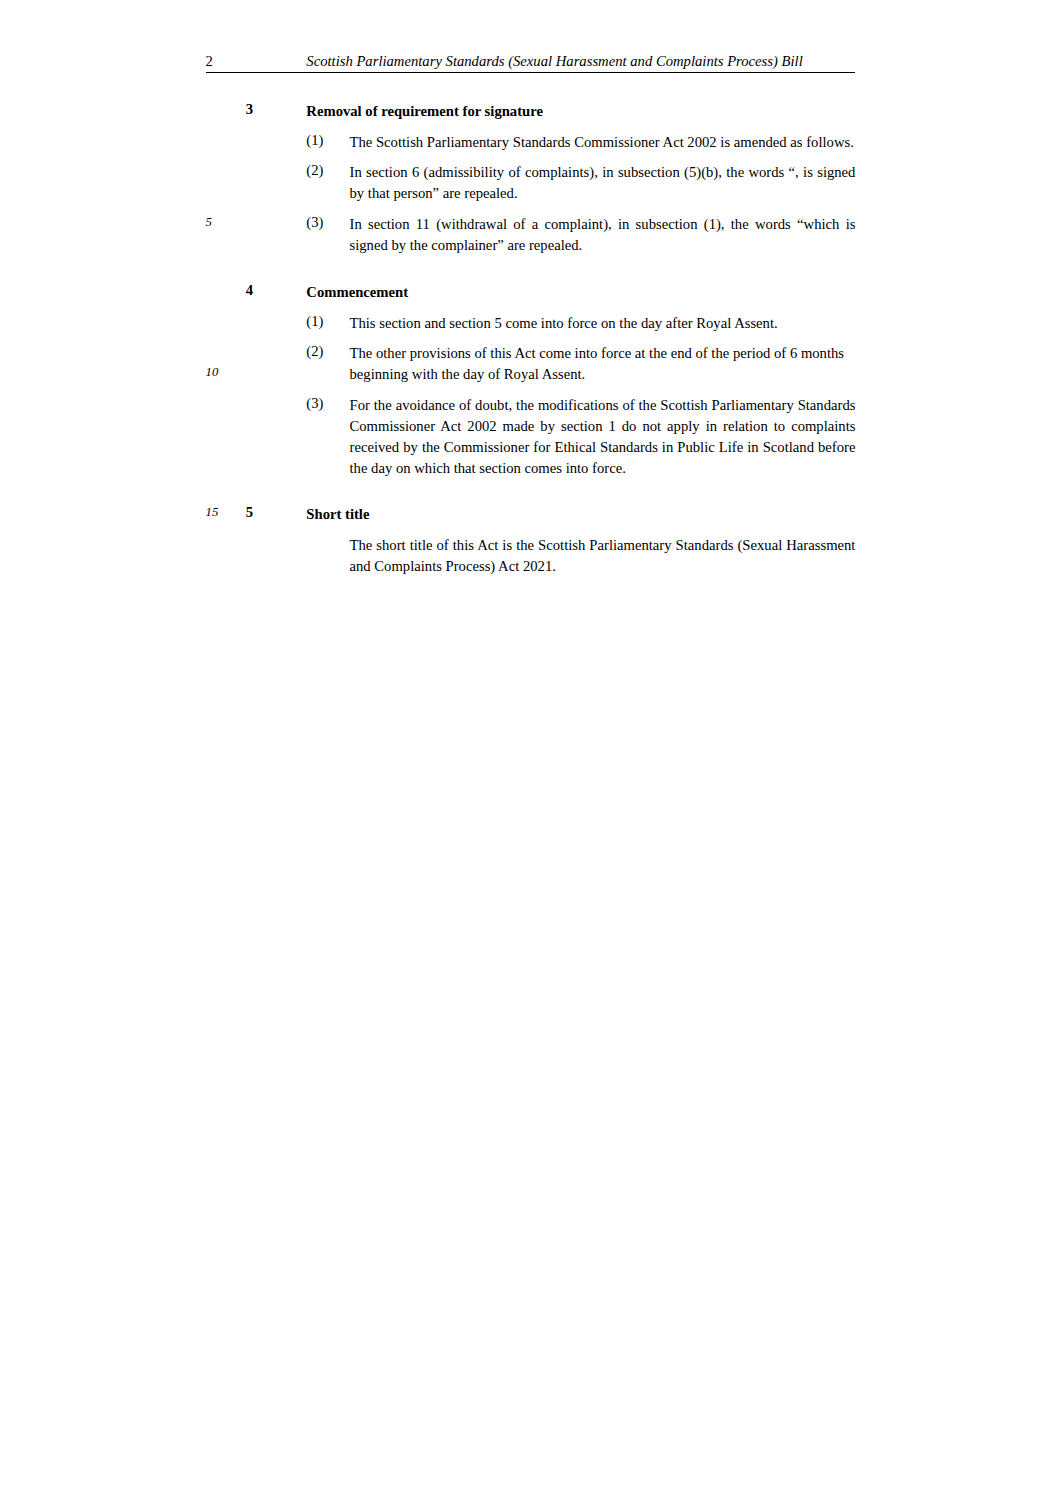2
Scottish Parliamentary Standards (Sexual Harassment and Complaints Process) Bill
3
Removal of requirement for signature
(1)
The Scottish Parliamentary Standards Commissioner Act 2002 is amended as follows.
(2)
In section 6 (admissibility of complaints), in subsection (5)(b), the words “, is signed by that person” are repealed.
5
(3)
In section 11 (withdrawal of a complaint), in subsection (1), the words “which is signed by the complainer” are repealed.
4
Commencement
(1)
This section and section 5 come into force on the day after Royal Assent.
(2)
The other provisions of this Act come into force at the end of the period of 6 months
10
beginning with the day of Royal Assent.
(3)
For the avoidance of doubt, the modifications of the Scottish Parliamentary Standards Commissioner Act 2002 made by section 1 do not apply in relation to complaints received by the Commissioner for Ethical Standards in Public Life in Scotland before the day on which that section comes into force.
15
5
Short title
The short title of this Act is the Scottish Parliamentary Standards (Sexual Harassment and Complaints Process) Act 2021.